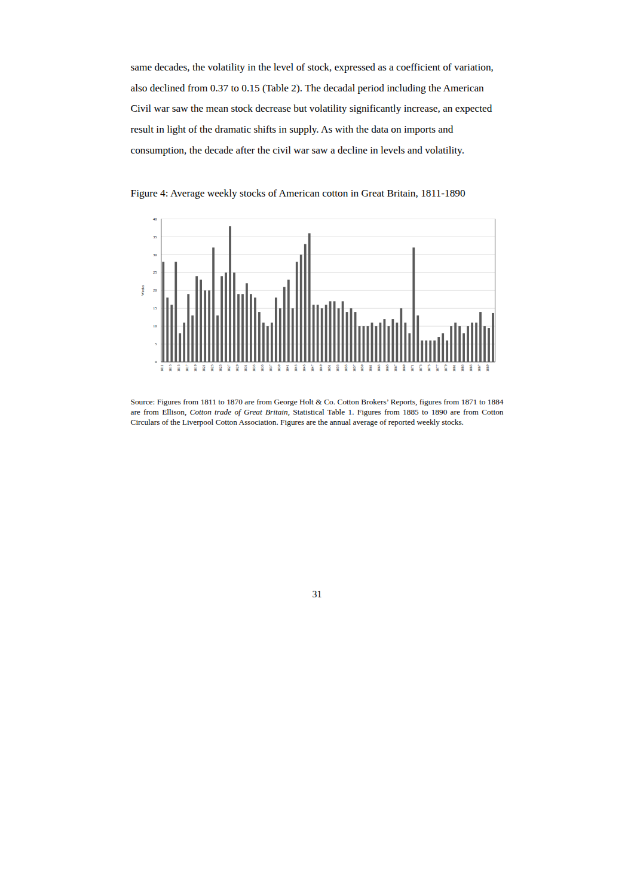same decades, the volatility in the level of stock, expressed as a coefficient of variation, also declined from 0.37 to 0.15 (Table 2). The decadal period including the American Civil war saw the mean stock decrease but volatility significantly increase, an expected result in light of the dramatic shifts in supply. As with the data on imports and consumption, the decade after the civil war saw a decline in levels and volatility.
Figure 4: Average weekly stocks of American cotton in Great Britain, 1811-1890
40 35 30 25 20 15 10 5 0 Weeks 1811 1813 1815 1817 1819 1821 1823 1825 1827 1829 1831 1833 1835 1837 1839 1841 1843 1845 1847 1849 1851 1853 1855 1857 1859 1861 1863 1865 1867 1869 1871 1873 1875 1877 1879 1881 1883 1885 1887 1889
Source: Figures from 1811 to 1870 are from George Holt & Co. Cotton Brokers’ Reports, figures from 1871 to 1884 are from Ellison, Cotton trade of Great Britain, Statistical Table 1. Figures from 1885 to 1890 are from Cotton Circulars of the Liverpool Cotton Association. Figures are the annual average of reported weekly stocks.
31